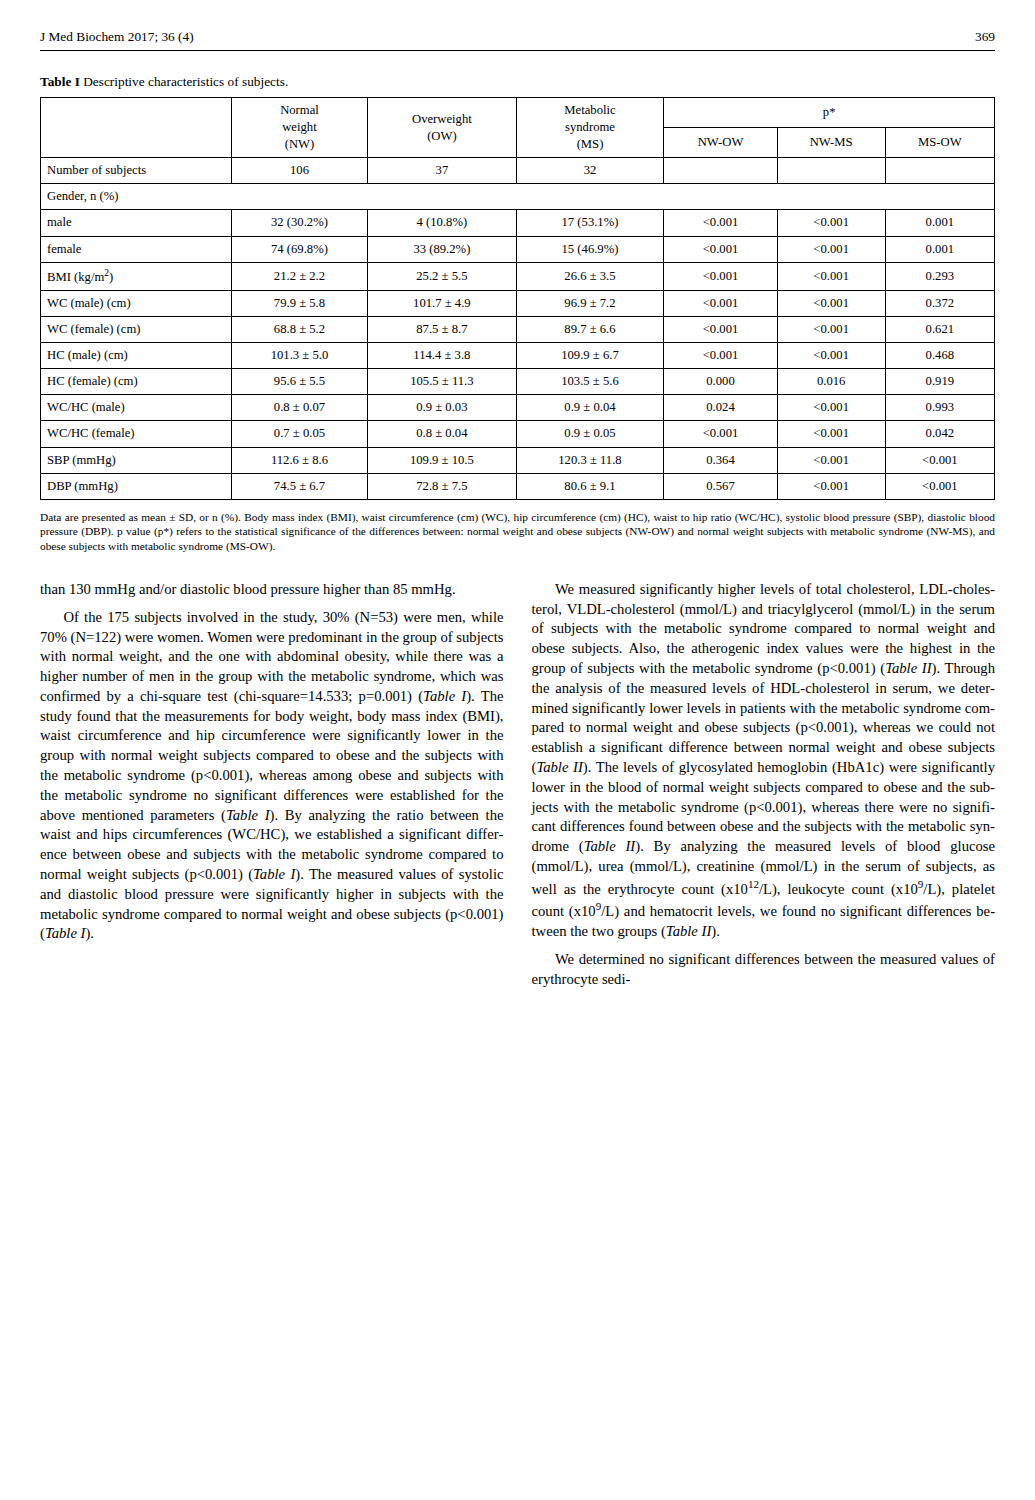J Med Biochem 2017; 36 (4) 369
Table I Descriptive characteristics of subjects.
| | Normal weight (NW) | Overweight (OW) | Metabolic syndrome (MS) | p* |
| --- | --- | --- | --- | --- |
| NW-OW | NW-MS | MS-OW |
| Number of subjects | 106 | 37 | 32 | | | |
| Gender, n (%) | | | | | | |
| male | 32 (30.2%) | 4 (10.8%) | 17 (53.1%) | <0.001 | <0.001 | 0.001 |
| female | 74 (69.8%) | 33 (89.2%) | 15 (46.9%) | <0.001 | <0.001 | 0.001 |
| BMI (kg/m 2 ) | 21.2 ± 2.2 | 25.2 ± 5.5 | 26.6 ± 3.5 | <0.001 | <0.001 | 0.293 |
| WC (male) (cm) | 79.9 ± 5.8 | 101.7 ± 4.9 | 96.9 ± 7.2 | <0.001 | <0.001 | 0.372 |
| WC (female) (cm) | 68.8 ± 5.2 | 87.5 ± 8.7 | 89.7 ± 6.6 | <0.001 | <0.001 | 0.621 |
| HC (male) (cm) | 101.3 ± 5.0 | 114.4 ± 3.8 | 109.9 ± 6.7 | <0.001 | <0.001 | 0.468 |
| HC (female) (cm) | 95.6 ± 5.5 | 105.5 ± 11.3 | 103.5 ± 5.6 | 0.000 | 0.016 | 0.919 |
| WC/HC (male) | 0.8 ± 0.07 | 0.9 ± 0.03 | 0.9 ± 0.04 | 0.024 | <0.001 | 0.993 |
| WC/HC (female) | 0.7 ± 0.05 | 0.8 ± 0.04 | 0.9 ± 0.05 | <0.001 | <0.001 | 0.042 |
| SBP (mmHg) | 112.6 ± 8.6 | 109.9 ± 10.5 | 120.3 ± 11.8 | 0.364 | <0.001 | <0.001 |
| DBP (mmHg) | 74.5 ± 6.7 | 72.8 ± 7.5 | 80.6 ± 9.1 | 0.567 | <0.001 | <0.001 |
Data are presented as mean ± SD, or n (%). Body mass index (BMI), waist circumference (cm) (WC), hip circumference (cm) (HC), waist to hip ratio (WC/HC), systolic blood pressure (SBP), diastolic blood pressure (DBP). p value (p*) refers to the statistical significance of the differences between: normal weight and obese subjects (NW-OW) and normal weight subjects with metabolic syndrome (NW-MS), and obese subjects with metabolic syndrome (MS-OW).
than 130 mmHg and/or diastolic blood pressure higher than 85 mmHg.
Of the 175 subjects involved in the study, 30% (N=53) were men, while 70% (N=122) were women. Women were predominant in the group of subjects with normal weight, and the one with abdominal obesity, while there was a higher number of men in the group with the metabolic syndrome, which was confirmed by a chi-square test (chi-square=14.533; p=0.001) (Table I). The study found that the measurements for body weight, body mass index (BMI), waist circumference and hip circumference were significantly lower in the group with normal weight subjects compared to obese and the subjects with the metabolic syndrome (p<0.001), whereas among obese and subjects with the metabolic syndrome no significant differences were established for the above mentioned parameters (Table I). By analyzing the ratio between the waist and hips circumferences (WC/HC), we established a significant difference between obese and subjects with the metabolic syndrome compared to normal weight subjects (p<0.001) (Table I). The measured values of systolic and diastolic blood pressure were significantly higher in subjects with the metabolic syndrome compared to normal weight and obese subjects (p<0.001) (Table I).
We measured significantly higher levels of total cholesterol, LDL-cholesterol, VLDL-cholesterol (mmol/L) and triacylglycerol (mmol/L) in the serum of subjects with the metabolic syndrome compared to normal weight and obese subjects. Also, the atherogenic index values were the highest in the group of subjects with the metabolic syndrome (p<0.001) (Table II). Through the analysis of the measured levels of HDL-cholesterol in serum, we determined significantly lower levels in patients with the metabolic syndrome compared to normal weight and obese subjects (p<0.001), whereas we could not establish a significant difference between normal weight and obese subjects (Table II). The levels of glycosylated hemoglobin (HbA1c) were significantly lower in the blood of normal weight subjects compared to obese and the subjects with the metabolic syndrome (p<0.001), whereas there were no significant differences found between obese and the subjects with the metabolic syndrome (Table II). By analyzing the measured levels of blood glucose (mmol/L), urea (mmol/L), creatinine (mmol/L) in the serum of subjects, as well as the erythrocyte count (x1012/L), leukocyte count (x109/L), platelet count (x109/L) and hematocrit levels, we found no significant differences between the two groups (Table II).
We determined no significant differences between the measured values of erythrocyte sedi-